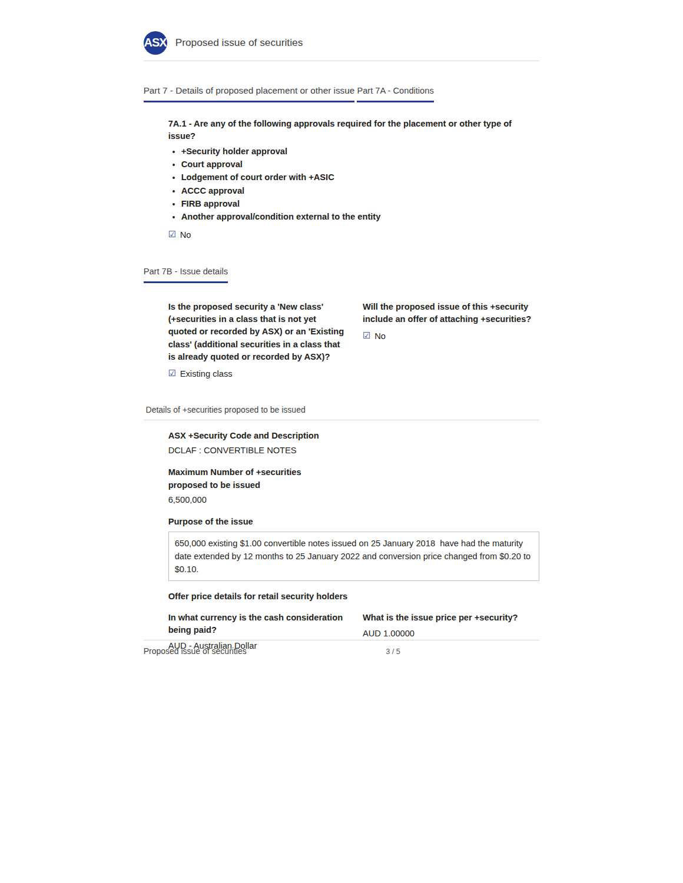ASX
Proposed issue of securities
Part 7 - Details of proposed placement or other issue
Part 7A - Conditions
7A.1 - Are any of the following approvals required for the placement or other type of issue?
+Security holder approval
Court approval
Lodgement of court order with +ASIC
ACCC approval
FIRB approval
Another approval/condition external to the entity
☑No
Part 7B - Issue details
Is the proposed security a 'New class' (+securities in a class that is not yet quoted or recorded by ASX) or an 'Existing class' (additional securities in a class that is already quoted or recorded by ASX)?
☑Existing class
Will the proposed issue of this +security include an offer of attaching +securities?
☑No
Details of +securities proposed to be issued
ASX +Security Code and Description
DCLAF : CONVERTIBLE NOTES
Maximum Number of +securities
proposed to be issued
6,500,000
Purpose of the issue
650,000 existing $1.00 convertible notes issued on 25 January 2018 have had the maturity date extended by 12 months to 25 January 2022 and conversion price changed from $0.20 to $0.10.
Offer price details for retail security holders
In what currency is the cash consideration being paid?
AUD - Australian Dollar
What is the issue price per +security?
AUD 1.00000
Proposed issue of securities
3 / 5